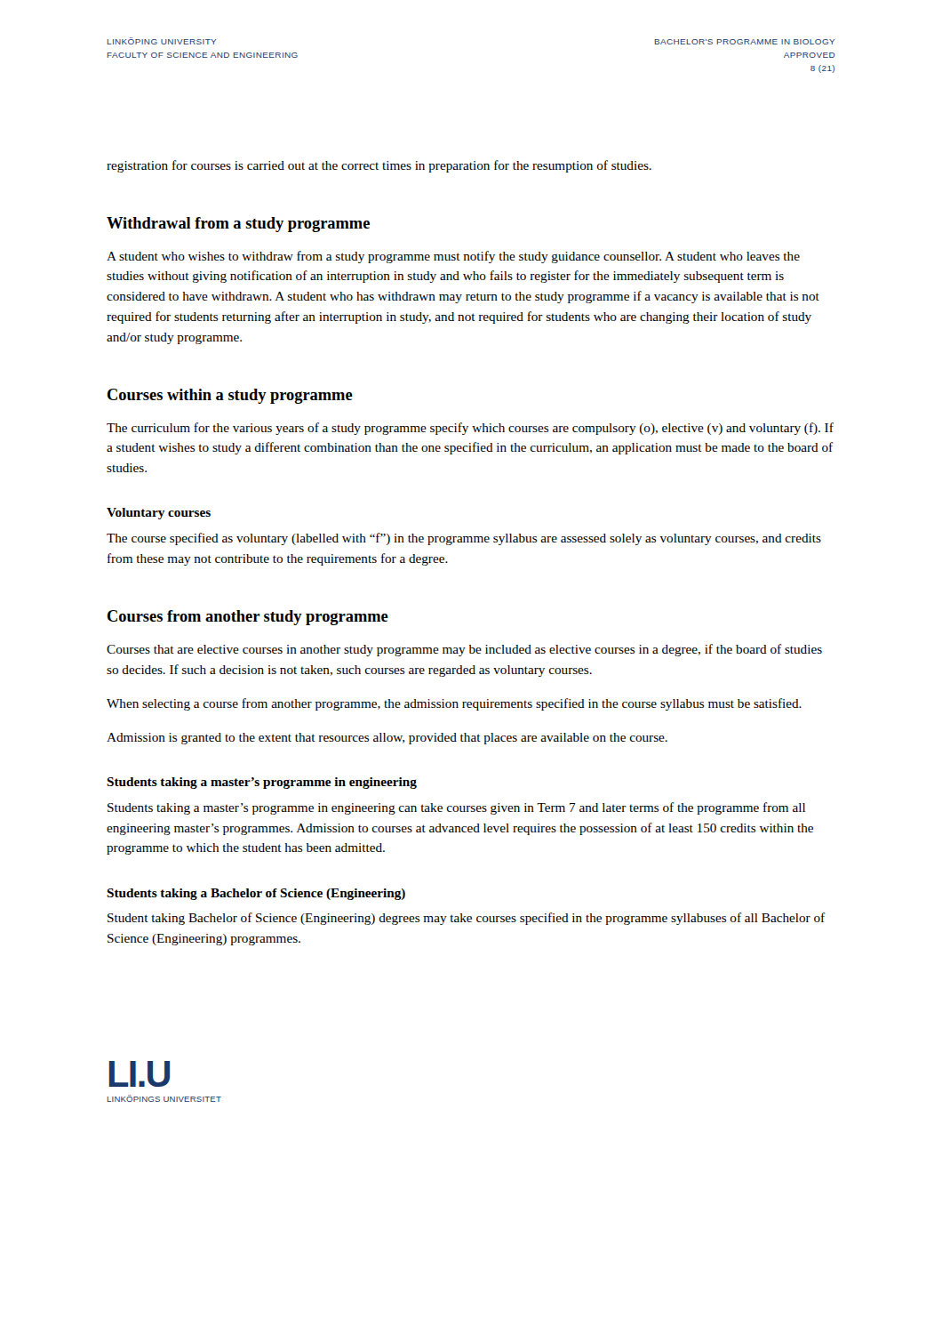Linköping University
Faculty of Science and Engineering
Bachelor's Programme in Biology
Approved
8 (21)
registration for courses is carried out at the correct times in preparation for the resumption of studies.
Withdrawal from a study programme
A student who wishes to withdraw from a study programme must notify the study guidance counsellor. A student who leaves the studies without giving notification of an interruption in study and who fails to register for the immediately subsequent term is considered to have withdrawn. A student who has withdrawn may return to the study programme if a vacancy is available that is not required for students returning after an interruption in study, and not required for students who are changing their location of study and/or study programme.
Courses within a study programme
The curriculum for the various years of a study programme specify which courses are compulsory (o), elective (v) and voluntary (f). If a student wishes to study a different combination than the one specified in the curriculum, an application must be made to the board of studies.
Voluntary courses
The course specified as voluntary (labelled with “f”) in the programme syllabus are assessed solely as voluntary courses, and credits from these may not contribute to the requirements for a degree.
Courses from another study programme
Courses that are elective courses in another study programme may be included as elective courses in a degree, if the board of studies so decides. If such a decision is not taken, such courses are regarded as voluntary courses.
When selecting a course from another programme, the admission requirements specified in the course syllabus must be satisfied.
Admission is granted to the extent that resources allow, provided that places are available on the course.
Students taking a master’s programme in engineering
Students taking a master’s programme in engineering can take courses given in Term 7 and later terms of the programme from all engineering master’s programmes. Admission to courses at advanced level requires the possession of at least 150 credits within the programme to which the student has been admitted.
Students taking a Bachelor of Science (Engineering)
Student taking Bachelor of Science (Engineering) degrees may take courses specified in the programme syllabuses of all Bachelor of Science (Engineering) programmes.
LI. U
LINKÖPINGS UNIVERSITET